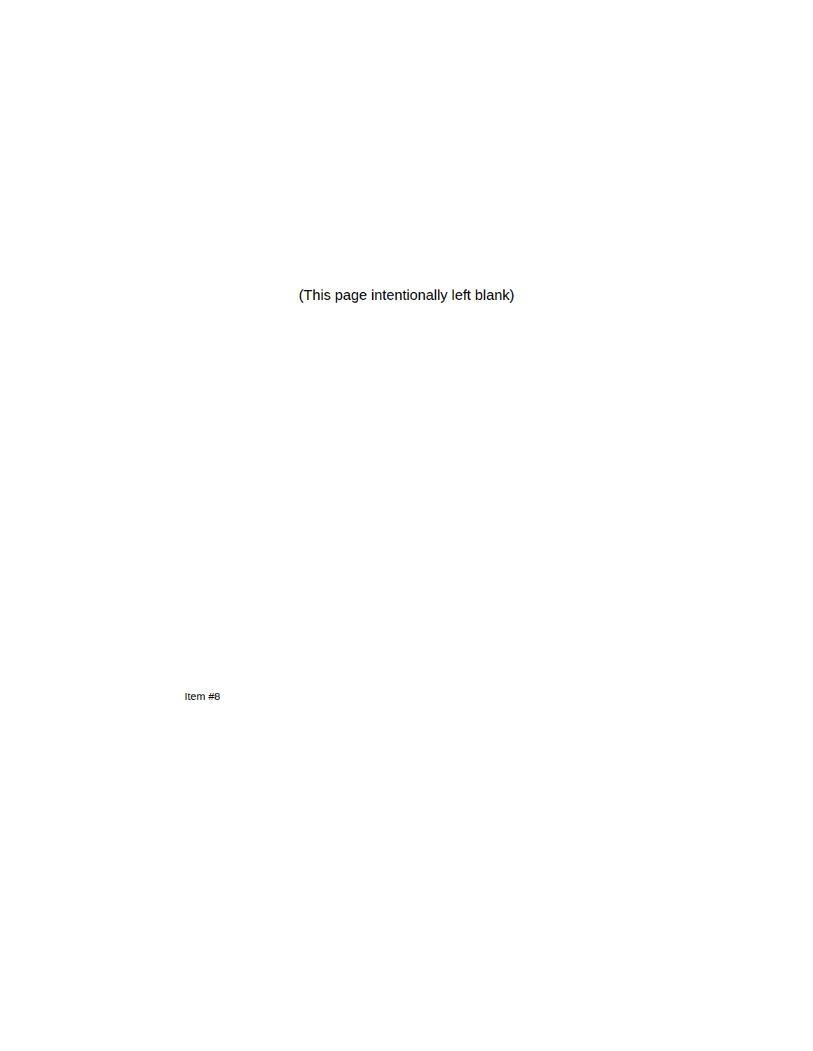(This page intentionally left blank)
Item #8